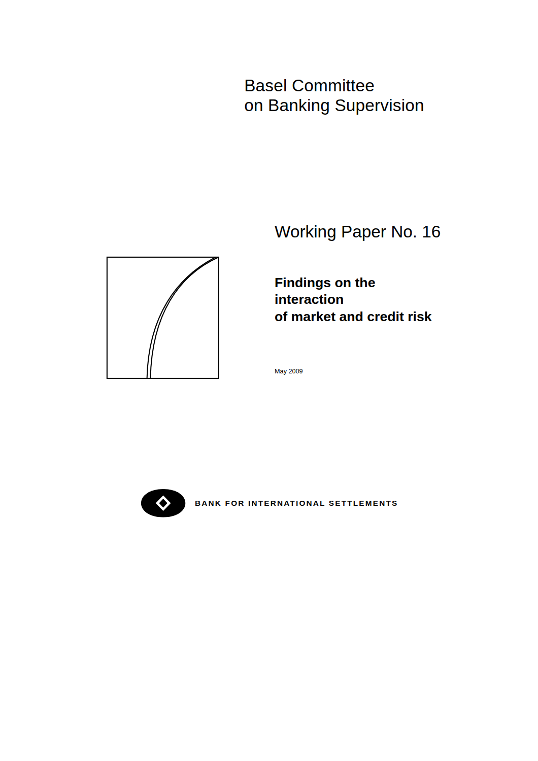Basel Committee
on Banking Supervision
Working Paper No. 16
Findings on the interaction
of market and credit risk
May 2009
BANK FOR INTERNATIONAL SETTLEMENTS